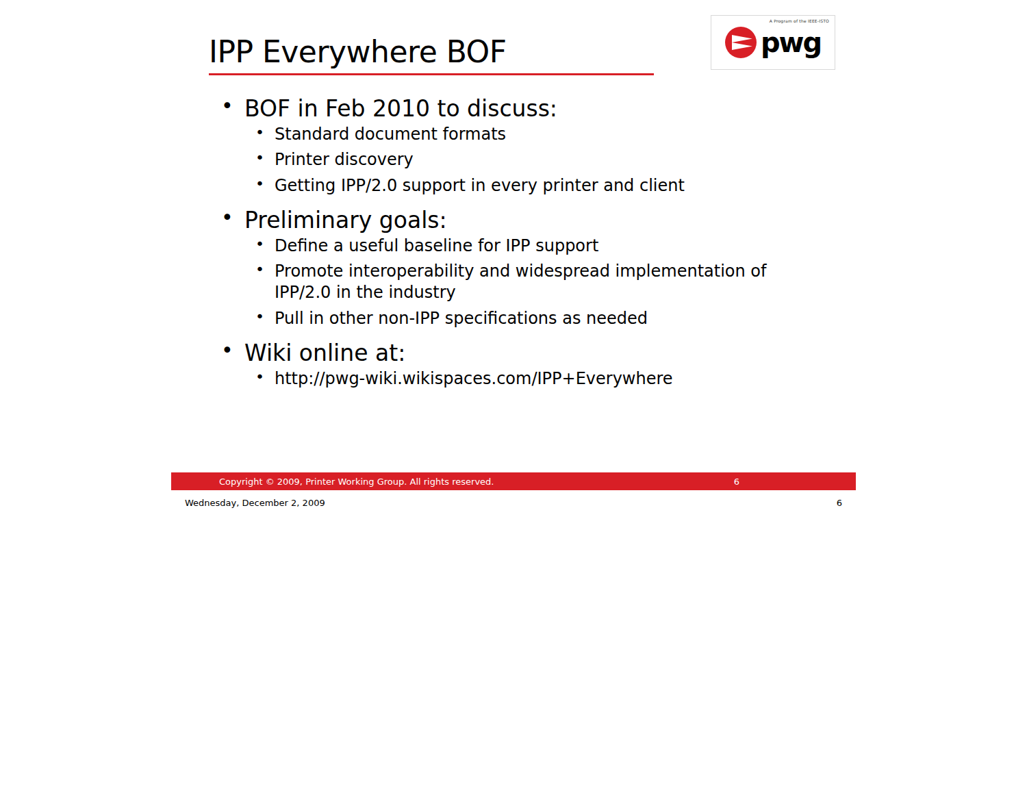A Program of the IEEE-ISTO pwg
IPP Everywhere BOF
BOF in Feb 2010 to discuss:
Standard document formats
Printer discovery
Getting IPP/2.0 support in every printer and client
Preliminary goals:
Define a useful baseline for IPP support
Promote interoperability and widespread implementation of IPP/2.0 in the industry
Pull in other non-IPP specifications as needed
Wiki online at:
http://pwg-wiki.wikispaces.com/IPP+Everywhere
Copyright © 2009, Printer Working Group. All rights reserved. 6
Wednesday, December 2, 2009
6